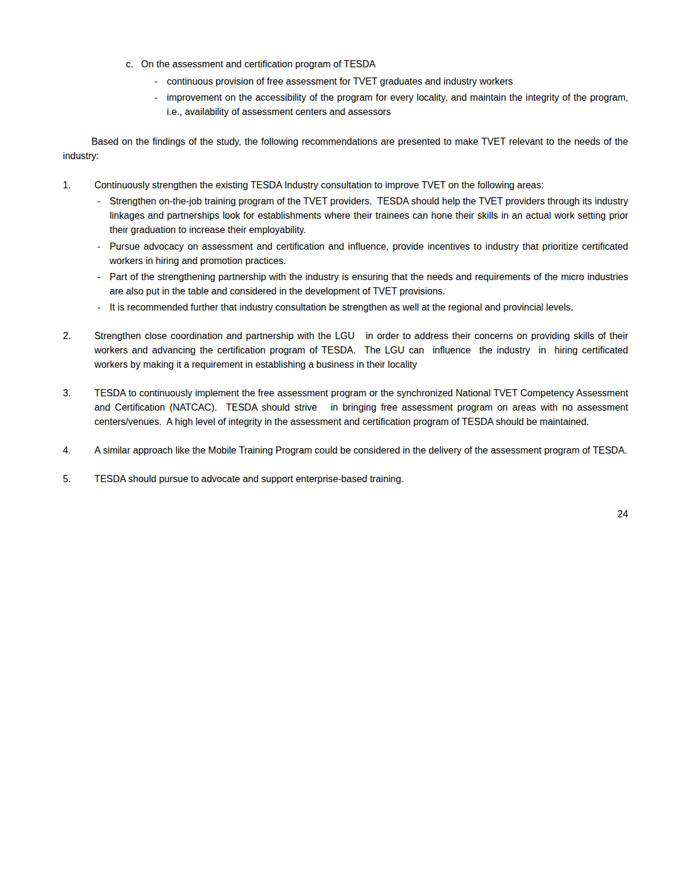c. On the assessment and certification program of TESDA
continuous provision of free assessment for TVET graduates and industry workers
improvement on the accessibility of the program for every locality, and maintain the integrity of the program, i.e., availability of assessment centers and assessors
Based on the findings of the study, the following recommendations are presented to make TVET relevant to the needs of the industry:
1.
Continuously strengthen the existing TESDA Industry consultation to improve TVET on the following areas:
Strengthen on-the-job training program of the TVET providers. TESDA should help the TVET providers through its industry linkages and partnerships look for establishments where their trainees can hone their skills in an actual work setting prior their graduation to increase their employability.
Pursue advocacy on assessment and certification and influence, provide incentives to industry that prioritize certificated workers in hiring and promotion practices.
Part of the strengthening partnership with the industry is ensuring that the needs and requirements of the micro industries are also put in the table and considered in the development of TVET provisions.
It is recommended further that industry consultation be strengthen as well at the regional and provincial levels.
2. Strengthen close coordination and partnership with the LGU in order to address their concerns on providing skills of their workers and advancing the certification program of TESDA. The LGU can influence the industry in hiring certificated workers by making it a requirement in establishing a business in their locality
3. TESDA to continuously implement the free assessment program or the synchronized National TVET Competency Assessment and Certification (NATCAC). TESDA should strive in bringing free assessment program on areas with no assessment centers/venues. A high level of integrity in the assessment and certification program of TESDA should be maintained.
4. A similar approach like the Mobile Training Program could be considered in the delivery of the assessment program of TESDA.
5. TESDA should pursue to advocate and support enterprise-based training.
24